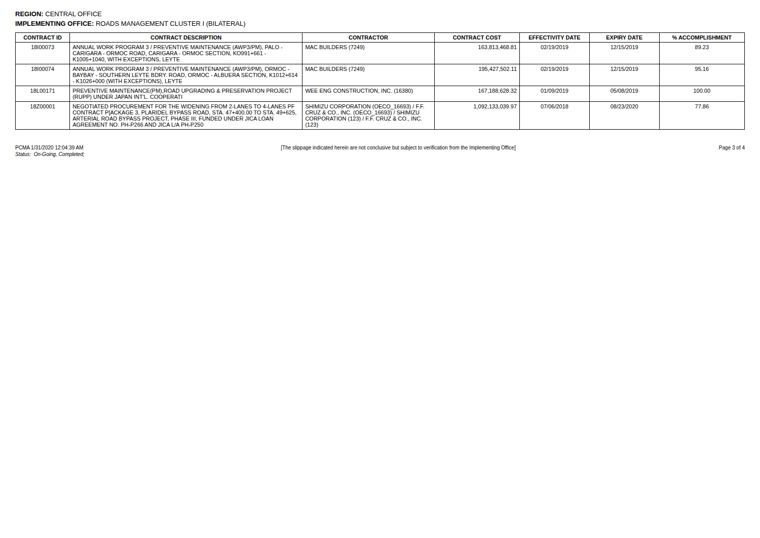REGION: CENTRAL OFFICE
IMPLEMENTING OFFICE: ROADS MANAGEMENT CLUSTER I (BILATERAL)
| CONTRACT ID | CONTRACT DESCRIPTION | CONTRACTOR | CONTRACT COST | EFFECTIVITY DATE | EXPIRY DATE | % ACCOMPLISHMENT |
| --- | --- | --- | --- | --- | --- | --- |
| 18I00073 | ANNUAL WORK PROGRAM 3 / PREVENTIVE MAINTENANCE (AWP3/PM), PALO - CARIGARA - ORMOC ROAD, CARIGARA - ORMOC SECTION, KO991+661 - K1005+1040, WITH EXCEPTIONS, LEYTE | MAC BUILDERS (7249) | 163,813,468.81 | 02/19/2019 | 12/15/2019 | 89.23 |
| 18I00074 | ANNUAL WORK PROGRAM 3 / PREVENTIVE MAINTENANCE (AWP3/PM), ORMOC - BAYBAY - SOUTHERN LEYTE BDRY. ROAD, ORMOC - ALBUERA SECTION, K1012+614 - K1026+000 (WITH EXCEPTIONS), LEYTE | MAC BUILDERS (7249) | 195,427,502.11 | 02/19/2019 | 12/15/2019 | 95.16 |
| 18L00171 | PREVENTIVE MAINTENANCE(PM),ROAD UPGRADING & PRESERVATION PROJECT (RUPP) UNDER JAPAN INT'L. COOPERATI | WEE ENG CONSTRUCTION, INC. (16380) | 167,188,628.32 | 01/09/2019 | 05/08/2019 | 100.00 |
| 18Z00001 | NEGOTIATED PROCUREMENT FOR THE WIDENING FROM 2-LANES TO 4-LANES PF CONTRACT P[ACKAGE 3, PLARIDEL BYPASS ROAD, STA. 47+400.00 TO STA. 49+625, ARTERIAL ROAD BYPASS PROJECT, PHASE III, FUNDED UNDER JICA LOAN AGREEMENT NO. PH-P266 AND JICA L/A PH-P250 | SHIMIZU CORPORATION (OECO_16693) / F.F. CRUZ & CO., INC. (OECO_16693) / SHIMIZU CORPORATION (123) / F.F. CRUZ & CO., INC. (123) | 1,092,133,039.97 | 07/06/2018 | 08/23/2020 | 77.86 |
PCMA 1/31/2020 12:04:39 AM
Status: On-Going, Completed;
[The slippage indicated herein are not conclusive but subject to verification from the Implementing Office]
Page 3 of 4